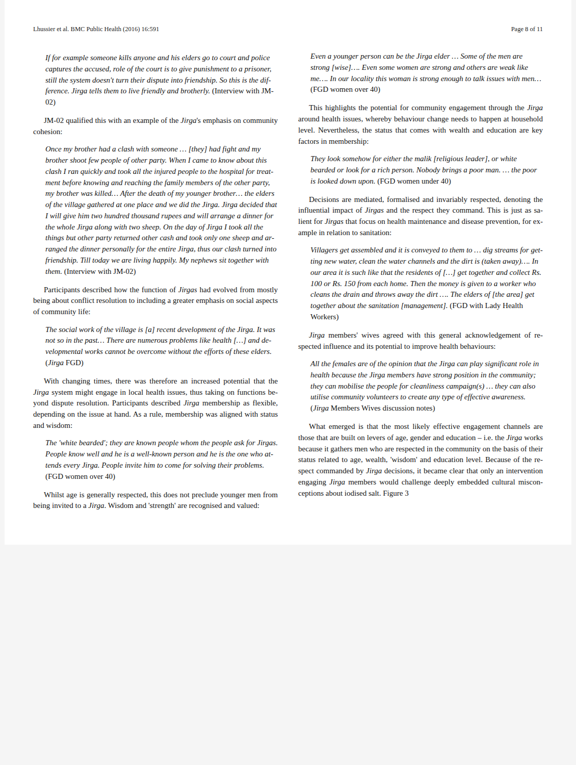Lhussier et al. BMC Public Health (2016) 16:591 Page 8 of 11
If for example someone kills anyone and his elders go to court and police captures the accused, role of the court is to give punishment to a prisoner, still the system doesn't turn their dispute into friendship. So this is the difference. Jirga tells them to live friendly and brotherly. (Interview with JM-02)
JM-02 qualified this with an example of the Jirga's emphasis on community cohesion:
Once my brother had a clash with someone … [they] had fight and my brother shoot few people of other party. When I came to know about this clash I ran quickly and took all the injured people to the hospital for treatment before knowing and reaching the family members of the other party, my brother was killed… After the death of my younger brother… the elders of the village gathered at one place and we did the Jirga. Jirga decided that I will give him two hundred thousand rupees and will arrange a dinner for the whole Jirga along with two sheep. On the day of Jirga I took all the things but other party returned other cash and took only one sheep and arranged the dinner personally for the entire Jirga, thus our clash turned into friendship. Till today we are living happily. My nephews sit together with them. (Interview with JM-02)
Participants described how the function of Jirgas had evolved from mostly being about conflict resolution to including a greater emphasis on social aspects of community life:
The social work of the village is [a] recent development of the Jirga. It was not so in the past… There are numerous problems like health […] and developmental works cannot be overcome without the efforts of these elders. (Jirga FGD)
With changing times, there was therefore an increased potential that the Jirga system might engage in local health issues, thus taking on functions beyond dispute resolution. Participants described Jirga membership as flexible, depending on the issue at hand. As a rule, membership was aligned with status and wisdom:
The 'white bearded'; they are known people whom the people ask for Jirgas. People know well and he is a well-known person and he is the one who attends every Jirga. People invite him to come for solving their problems. (FGD women over 40)
Whilst age is generally respected, this does not preclude younger men from being invited to a Jirga. Wisdom and 'strength' are recognised and valued:
Even a younger person can be the Jirga elder … Some of the men are strong [wise]…. Even some women are strong and others are weak like me…. In our locality this woman is strong enough to talk issues with men… (FGD women over 40)
This highlights the potential for community engagement through the Jirga around health issues, whereby behaviour change needs to happen at household level. Nevertheless, the status that comes with wealth and education are key factors in membership:
They look somehow for either the malik [religious leader], or white bearded or look for a rich person. Nobody brings a poor man. … the poor is looked down upon. (FGD women under 40)
Decisions are mediated, formalised and invariably respected, denoting the influential impact of Jirgas and the respect they command. This is just as salient for Jirgas that focus on health maintenance and disease prevention, for example in relation to sanitation:
Villagers get assembled and it is conveyed to them to … dig streams for getting new water, clean the water channels and the dirt is (taken away)…. In our area it is such like that the residents of […] get together and collect Rs. 100 or Rs. 150 from each home. Then the money is given to a worker who cleans the drain and throws away the dirt …. The elders of [the area] get together about the sanitation [management]. (FGD with Lady Health Workers)
Jirga members' wives agreed with this general acknowledgement of respected influence and its potential to improve health behaviours:
All the females are of the opinion that the Jirga can play significant role in health because the Jirga members have strong position in the community; they can mobilise the people for cleanliness campaign(s) … they can also utilise community volunteers to create any type of effective awareness. (Jirga Members Wives discussion notes)
What emerged is that the most likely effective engagement channels are those that are built on levers of age, gender and education – i.e. the Jirga works because it gathers men who are respected in the community on the basis of their status related to age, wealth, 'wisdom' and education level. Because of the respect commanded by Jirga decisions, it became clear that only an intervention engaging Jirga members would challenge deeply embedded cultural misconceptions about iodised salt. Figure 3